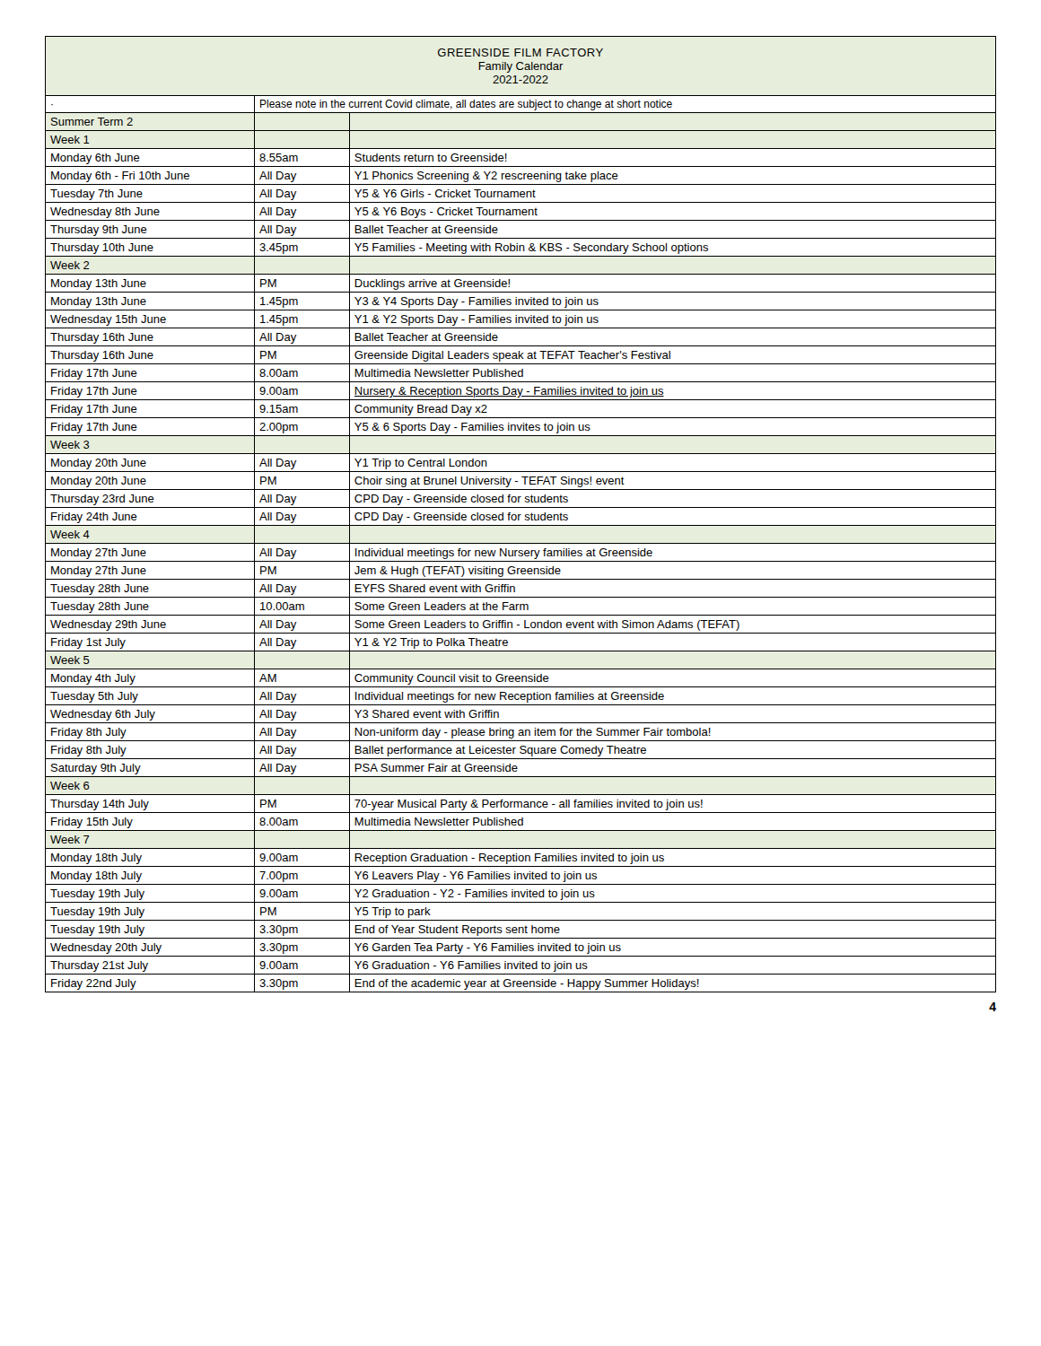| GREENSIDE FILM FACTORY Family Calendar 2021-2022 |
| · | Please note in the current Covid climate, all dates are subject to change at short notice |
| Summer Term 2 | | |
| Week 1 | | |
| Monday 6th June | 8.55am | Students return to Greenside! |
| Monday 6th - Fri 10th June | All Day | Y1 Phonics Screening & Y2 rescreening take place |
| Tuesday 7th June | All Day | Y5 & Y6 Girls - Cricket Tournament |
| Wednesday 8th June | All Day | Y5 & Y6 Boys - Cricket Tournament |
| Thursday 9th June | All Day | Ballet Teacher at Greenside |
| Thursday 10th June | 3.45pm | Y5 Families - Meeting with Robin & KBS - Secondary School options |
| Week 2 | | |
| Monday 13th June | PM | Ducklings arrive at Greenside! |
| Monday 13th June | 1.45pm | Y3 & Y4 Sports Day - Families invited to join us |
| Wednesday 15th June | 1.45pm | Y1 & Y2 Sports Day - Families invited to join us |
| Thursday 16th June | All Day | Ballet Teacher at Greenside |
| Thursday 16th June | PM | Greenside Digital Leaders speak at TEFAT Teacher's Festival |
| Friday 17th June | 8.00am | Multimedia Newsletter Published |
| Friday 17th June | 9.00am | Nursery & Reception Sports Day - Families invited to join us |
| Friday 17th June | 9.15am | Community Bread Day x2 |
| Friday 17th June | 2.00pm | Y5 & 6 Sports Day - Families invites to join us |
| Week 3 | | |
| Monday 20th June | All Day | Y1 Trip to Central London |
| Monday 20th June | PM | Choir sing at Brunel University - TEFAT Sings! event |
| Thursday 23rd June | All Day | CPD Day - Greenside closed for students |
| Friday 24th June | All Day | CPD Day - Greenside closed for students |
| Week 4 | | |
| Monday 27th June | All Day | Individual meetings for new Nursery families at Greenside |
| Monday 27th June | PM | Jem & Hugh (TEFAT) visiting Greenside |
| Tuesday 28th June | All Day | EYFS Shared event with Griffin |
| Tuesday 28th June | 10.00am | Some Green Leaders at the Farm |
| Wednesday 29th June | All Day | Some Green Leaders to Griffin - London event with Simon Adams (TEFAT) |
| Friday 1st July | All Day | Y1 & Y2 Trip to Polka Theatre |
| Week 5 | | |
| Monday 4th July | AM | Community Council visit to Greenside |
| Tuesday 5th July | All Day | Individual meetings for new Reception families at Greenside |
| Wednesday 6th July | All Day | Y3 Shared event with Griffin |
| Friday 8th July | All Day | Non-uniform day - please bring an item for the Summer Fair tombola! |
| Friday 8th July | All Day | Ballet performance at Leicester Square Comedy Theatre |
| Saturday 9th July | All Day | PSA Summer Fair at Greenside |
| Week 6 | | |
| Thursday 14th July | PM | 70-year Musical Party & Performance - all families invited to join us! |
| Friday 15th July | 8.00am | Multimedia Newsletter Published |
| Week 7 | | |
| Monday 18th July | 9.00am | Reception Graduation - Reception Families invited to join us |
| Monday 18th July | 7.00pm | Y6 Leavers Play - Y6 Families invited to join us |
| Tuesday 19th July | 9.00am | Y2 Graduation - Y2 - Families invited to join us |
| Tuesday 19th July | PM | Y5 Trip to park |
| Tuesday 19th July | 3.30pm | End of Year Student Reports sent home |
| Wednesday 20th July | 3.30pm | Y6 Garden Tea Party - Y6 Families invited to join us |
| Thursday 21st July | 9.00am | Y6 Graduation - Y6 Families invited to join us |
| Friday 22nd July | 3.30pm | End of the academic year at Greenside - Happy Summer Holidays! |
4